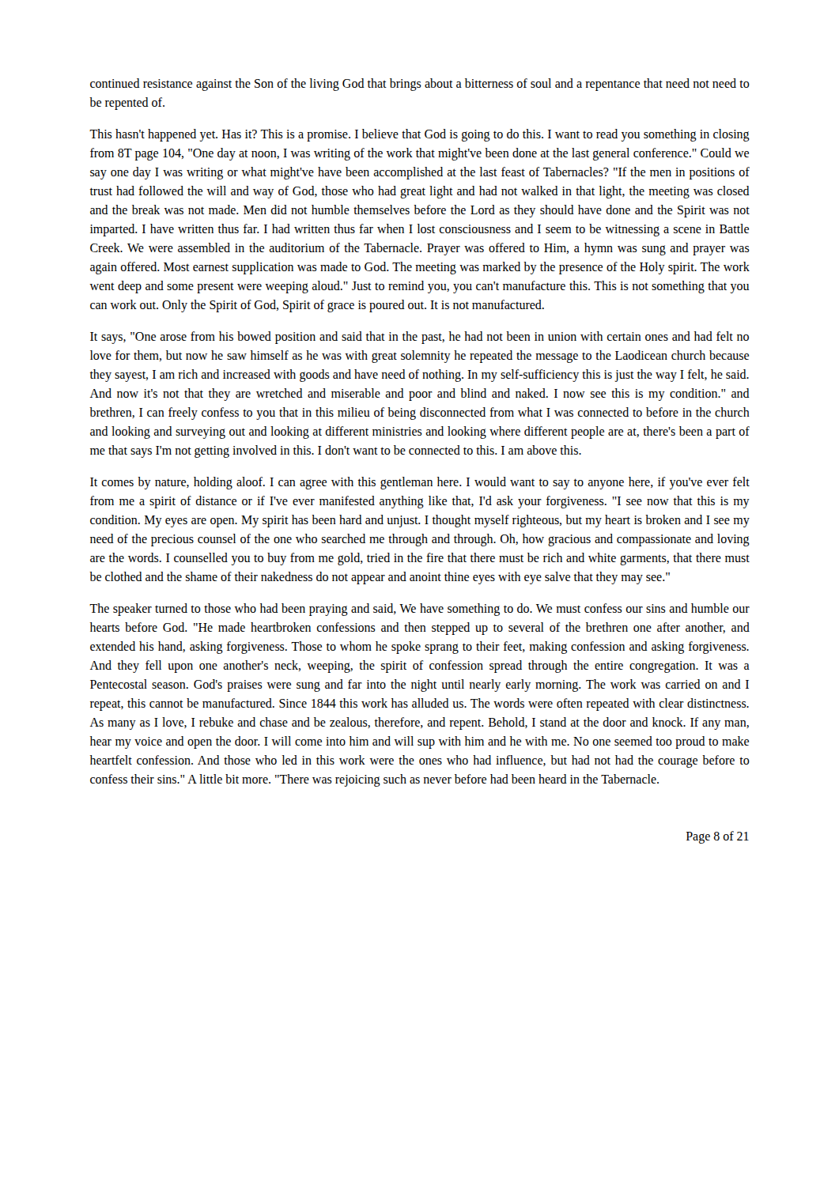continued resistance against the Son of the living God that brings about a bitterness of soul and a repentance that need not need to be repented of.
This hasn't happened yet. Has it? This is a promise. I believe that God is going to do this. I want to read you something in closing from 8T page 104, "One day at noon, I was writing of the work that might've been done at the last general conference." Could we say one day I was writing or what might've have been accomplished at the last feast of Tabernacles? "If the men in positions of trust had followed the will and way of God, those who had great light and had not walked in that light, the meeting was closed and the break was not made. Men did not humble themselves before the Lord as they should have done and the Spirit was not imparted. I have written thus far. I had written thus far when I lost consciousness and I seem to be witnessing a scene in Battle Creek. We were assembled in the auditorium of the Tabernacle. Prayer was offered to Him, a hymn was sung and prayer was again offered. Most earnest supplication was made to God. The meeting was marked by the presence of the Holy spirit. The work went deep and some present were weeping aloud." Just to remind you, you can't manufacture this. This is not something that you can work out. Only the Spirit of God, Spirit of grace is poured out. It is not manufactured.
It says, "One arose from his bowed position and said that in the past, he had not been in union with certain ones and had felt no love for them, but now he saw himself as he was with great solemnity he repeated the message to the Laodicean church because they sayest, I am rich and increased with goods and have need of nothing. In my self-sufficiency this is just the way I felt, he said. And now it's not that they are wretched and miserable and poor and blind and naked. I now see this is my condition." and brethren, I can freely confess to you that in this milieu of being disconnected from what I was connected to before in the church and looking and surveying out and looking at different ministries and looking where different people are at, there's been a part of me that says I'm not getting involved in this. I don't want to be connected to this. I am above this.
It comes by nature, holding aloof. I can agree with this gentleman here. I would want to say to anyone here, if you've ever felt from me a spirit of distance or if I've ever manifested anything like that, I'd ask your forgiveness. "I see now that this is my condition. My eyes are open. My spirit has been hard and unjust. I thought myself righteous, but my heart is broken and I see my need of the precious counsel of the one who searched me through and through. Oh, how gracious and compassionate and loving are the words. I counselled you to buy from me gold, tried in the fire that there must be rich and white garments, that there must be clothed and the shame of their nakedness do not appear and anoint thine eyes with eye salve that they may see."
The speaker turned to those who had been praying and said, We have something to do. We must confess our sins and humble our hearts before God. "He made heartbroken confessions and then stepped up to several of the brethren one after another, and extended his hand, asking forgiveness. Those to whom he spoke sprang to their feet, making confession and asking forgiveness. And they fell upon one another's neck, weeping, the spirit of confession spread through the entire congregation. It was a Pentecostal season. God's praises were sung and far into the night until nearly early morning. The work was carried on and I repeat, this cannot be manufactured. Since 1844 this work has alluded us. The words were often repeated with clear distinctness. As many as I love, I rebuke and chase and be zealous, therefore, and repent. Behold, I stand at the door and knock. If any man, hear my voice and open the door. I will come into him and will sup with him and he with me. No one seemed too proud to make heartfelt confession. And those who led in this work were the ones who had influence, but had not had the courage before to confess their sins." A little bit more. "There was rejoicing such as never before had been heard in the Tabernacle.
Page 8 of 21